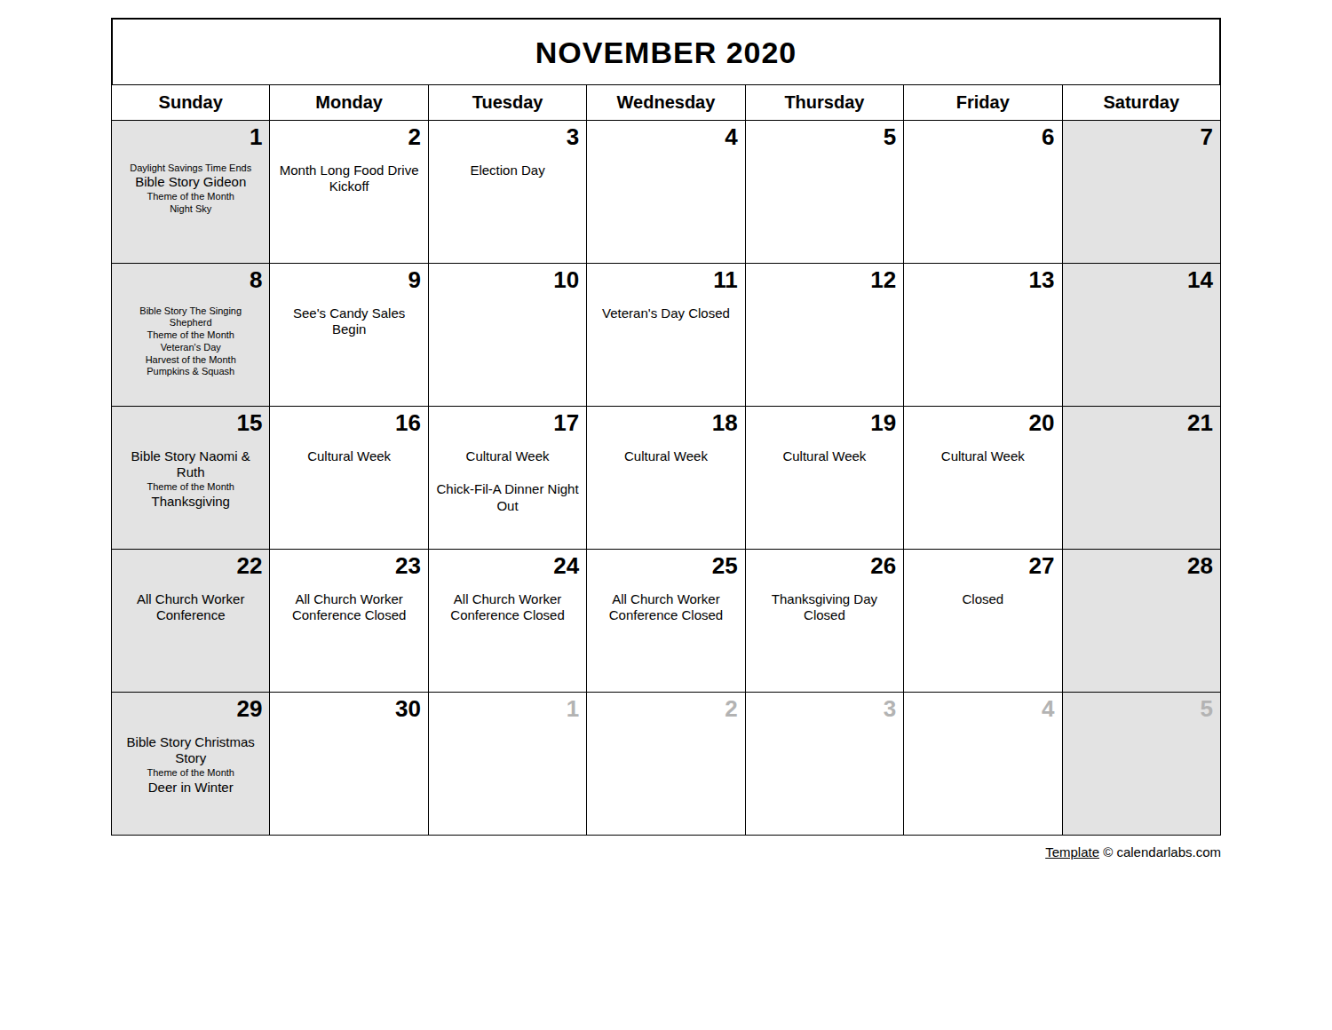NOVEMBER 2020
| Sunday | Monday | Tuesday | Wednesday | Thursday | Friday | Saturday |
| --- | --- | --- | --- | --- | --- | --- |
| 1 Daylight Savings Time Ends Bible Story Gideon Theme of the Month Night Sky | 2 Month Long Food Drive Kickoff | 3 Election Day | 4 | 5 | 6 | 7 |
| 8 Bible Story The Singing Shepherd Theme of the Month Veteran's Day Harvest of the Month Pumpkins & Squash | 9 See's Candy Sales Begin | 10 | 11 Veteran's Day Closed | 12 | 13 | 14 |
| 15 Bible Story Naomi & Ruth Theme of the Month Thanksgiving | 16 Cultural Week | 17 Cultural Week Chick-Fil-A Dinner Night Out | 18 Cultural Week | 19 Cultural Week | 20 Cultural Week | 21 |
| 22 All Church Worker Conference | 23 All Church Worker Conference Closed | 24 All Church Worker Conference Closed | 25 All Church Worker Conference Closed | 26 Thanksgiving Day Closed | 27 Closed | 28 |
| 29 Bible Story Christmas Story Theme of the Month Deer in Winter | 30 | 1 | 2 | 3 | 4 | 5 |
Template © calendarlabs.com